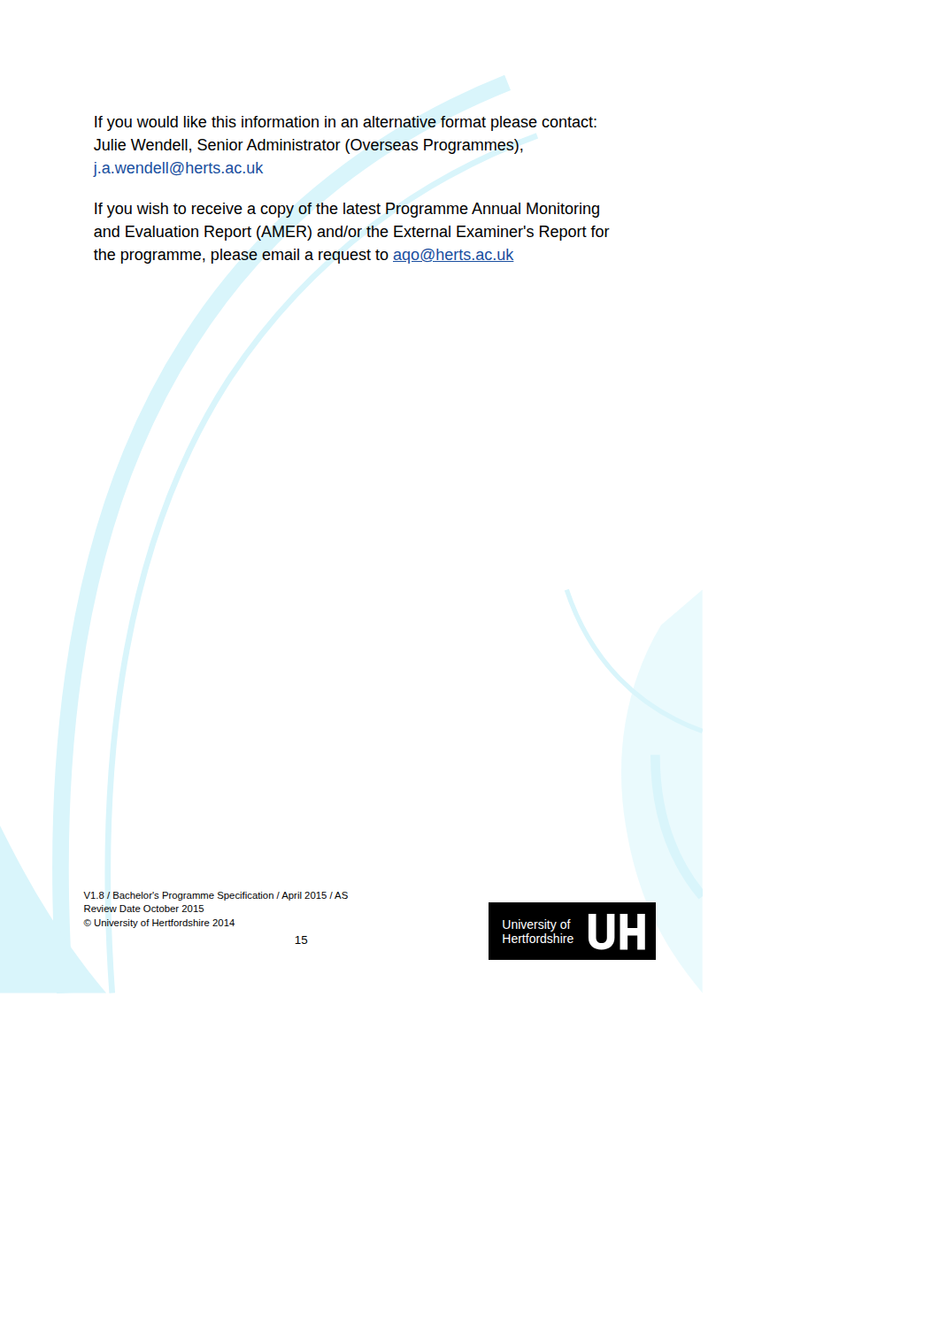If you would like this information in an alternative format please contact: Julie Wendell, Senior Administrator (Overseas Programmes), j.a.wendell@herts.ac.uk
If you wish to receive a copy of the latest Programme Annual Monitoring and Evaluation Report (AMER) and/or the External Examiner's Report for the programme, please email a request to aqo@herts.ac.uk
V1.8 / Bachelor's Programme Specification / April 2015 / AS
Review Date October 2015
© University of Hertfordshire 2014
15
University of Hertfordshire